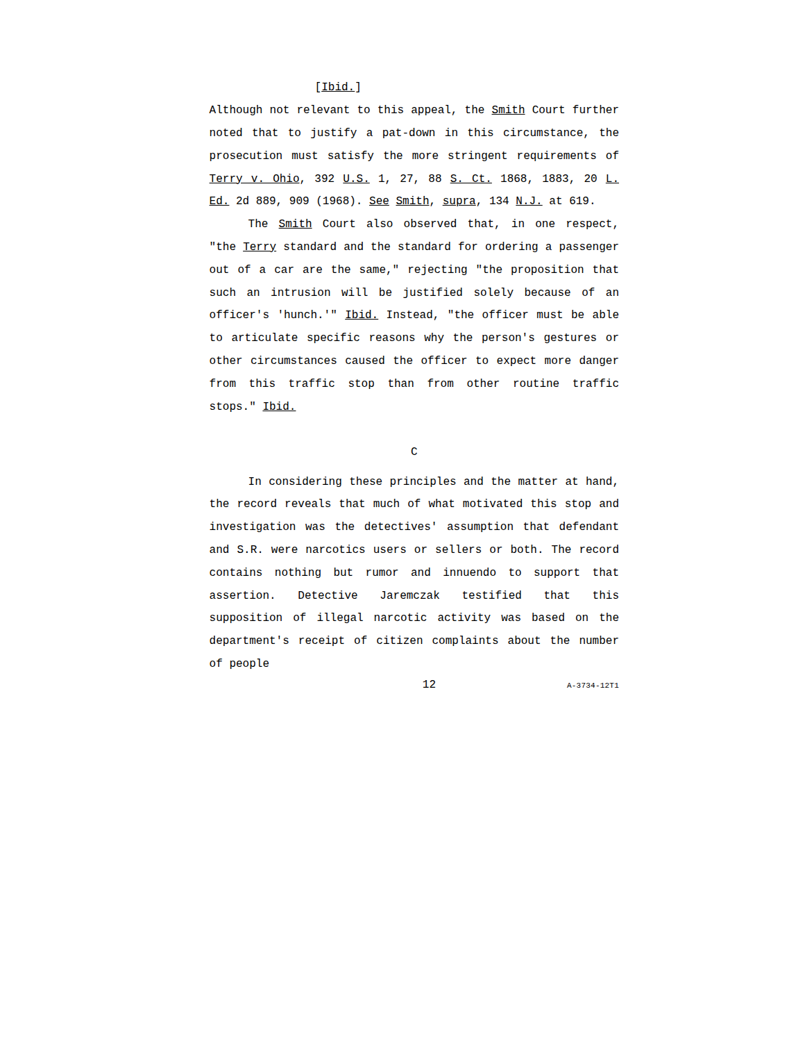[Ibid.]
Although not relevant to this appeal, the Smith Court further noted that to justify a pat-down in this circumstance, the prosecution must satisfy the more stringent requirements of Terry v. Ohio, 392 U.S. 1, 27, 88 S. Ct. 1868, 1883, 20 L. Ed. 2d 889, 909 (1968). See Smith, supra, 134 N.J. at 619.
The Smith Court also observed that, in one respect, "the Terry standard and the standard for ordering a passenger out of a car are the same," rejecting "the proposition that such an intrusion will be justified solely because of an officer's 'hunch.'" Ibid. Instead, "the officer must be able to articulate specific reasons why the person's gestures or other circumstances caused the officer to expect more danger from this traffic stop than from other routine traffic stops." Ibid.
C
In considering these principles and the matter at hand, the record reveals that much of what motivated this stop and investigation was the detectives' assumption that defendant and S.R. were narcotics users or sellers or both. The record contains nothing but rumor and innuendo to support that assertion. Detective Jaremczak testified that this supposition of illegal narcotic activity was based on the department's receipt of citizen complaints about the number of people
12 A-3734-12T1